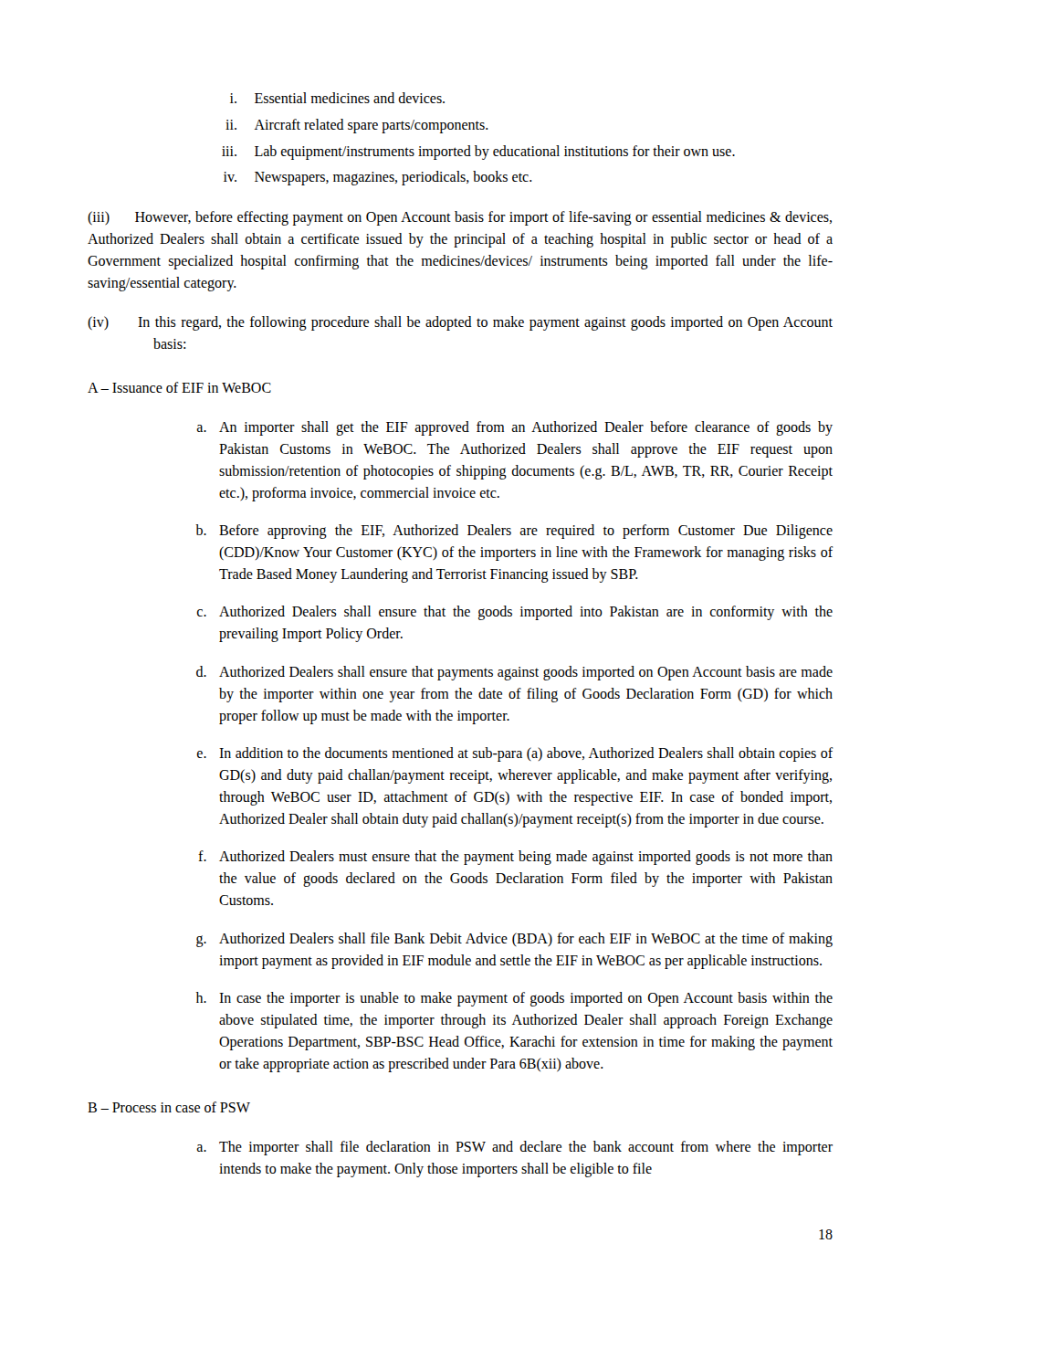Essential medicines and devices.
Aircraft related spare parts/components.
Lab equipment/instruments imported by educational institutions for their own use.
Newspapers, magazines, periodicals, books etc.
(iii) However, before effecting payment on Open Account basis for import of life-saving or essential medicines & devices, Authorized Dealers shall obtain a certificate issued by the principal of a teaching hospital in public sector or head of a Government specialized hospital confirming that the medicines/devices/ instruments being imported fall under the life-saving/essential category.
(iv) In this regard, the following procedure shall be adopted to make payment against goods imported on Open Account basis:
A – Issuance of EIF in WeBOC
An importer shall get the EIF approved from an Authorized Dealer before clearance of goods by Pakistan Customs in WeBOC. The Authorized Dealers shall approve the EIF request upon submission/retention of photocopies of shipping documents (e.g. B/L, AWB, TR, RR, Courier Receipt etc.), proforma invoice, commercial invoice etc.
Before approving the EIF, Authorized Dealers are required to perform Customer Due Diligence (CDD)/Know Your Customer (KYC) of the importers in line with the Framework for managing risks of Trade Based Money Laundering and Terrorist Financing issued by SBP.
Authorized Dealers shall ensure that the goods imported into Pakistan are in conformity with the prevailing Import Policy Order.
Authorized Dealers shall ensure that payments against goods imported on Open Account basis are made by the importer within one year from the date of filing of Goods Declaration Form (GD) for which proper follow up must be made with the importer.
In addition to the documents mentioned at sub-para (a) above, Authorized Dealers shall obtain copies of GD(s) and duty paid challan/payment receipt, wherever applicable, and make payment after verifying, through WeBOC user ID, attachment of GD(s) with the respective EIF. In case of bonded import, Authorized Dealer shall obtain duty paid challan(s)/payment receipt(s) from the importer in due course.
Authorized Dealers must ensure that the payment being made against imported goods is not more than the value of goods declared on the Goods Declaration Form filed by the importer with Pakistan Customs.
Authorized Dealers shall file Bank Debit Advice (BDA) for each EIF in WeBOC at the time of making import payment as provided in EIF module and settle the EIF in WeBOC as per applicable instructions.
In case the importer is unable to make payment of goods imported on Open Account basis within the above stipulated time, the importer through its Authorized Dealer shall approach Foreign Exchange Operations Department, SBP-BSC Head Office, Karachi for extension in time for making the payment or take appropriate action as prescribed under Para 6B(xii) above.
B – Process in case of PSW
The importer shall file declaration in PSW and declare the bank account from where the importer intends to make the payment. Only those importers shall be eligible to file
18